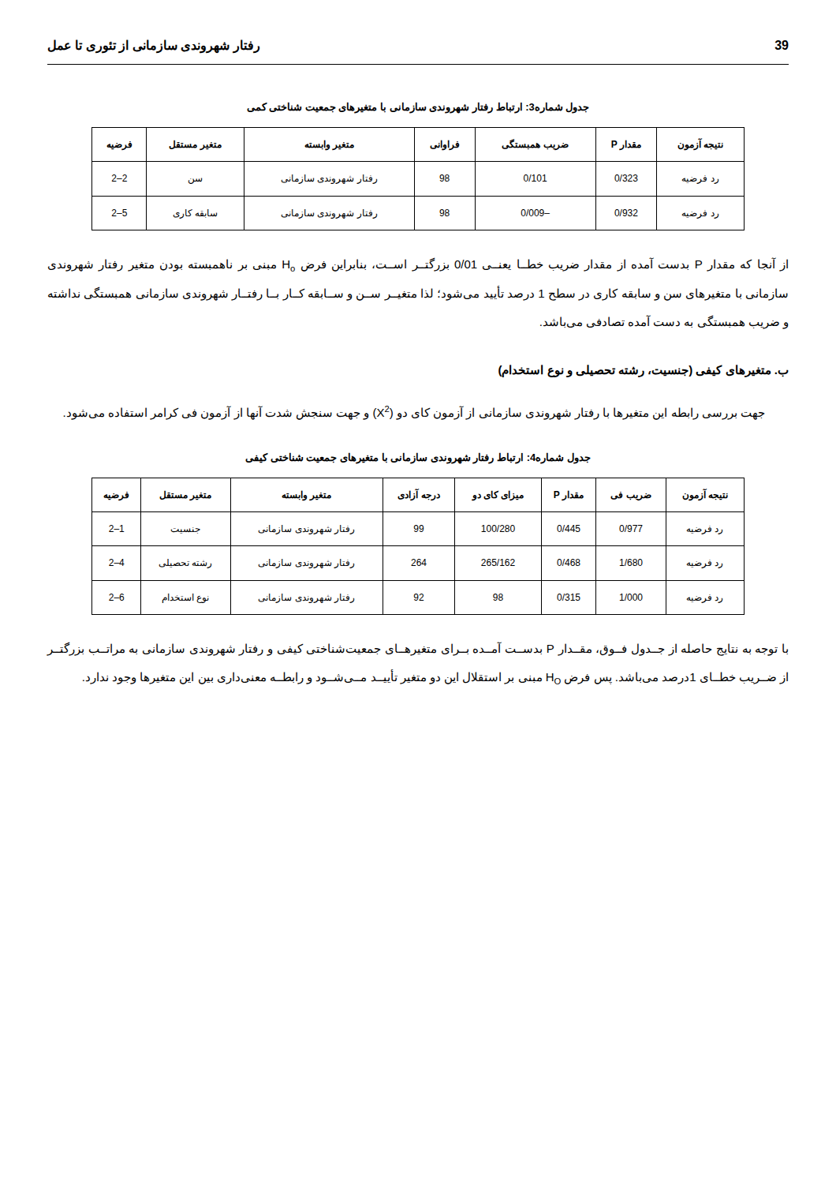39 رفتار شهروندی سازمانی از تئوری تا عمل
جدول شماره3: ارتباط رفتار شهروندی سازمانی با متغیرهای جمعیت شناختی کمی
| نتیجه آزمون | مقدار P | ضریب همبستگی | فراوانی | متغیر وابسته | متغیر مستقل | فرضیه |
| --- | --- | --- | --- | --- | --- | --- |
| رد فرضیه | 0/323 | 0/101 | 98 | رفتار شهروندی سازمانی | سن | 2–2 |
| رد فرضیه | 0/932 | –0/009 | 98 | رفتار شهروندی سازمانی | سابقه کاری | 5–2 |
از آنجا که مقدار P بدست آمده از مقدار ضریب خطــا یعنــی 0/01 بزرگتــر اســت، بنابراین فرض Ho مبنی بر ناهمبسته بودن متغیر رفتار شهروندی سازمانی با متغیرهای سن و سابقه کاری در سطح 1 درصد تأیید می‌شود؛ لذا متغیــر ســن و ســابقه کــار بــا رفتــار شهروندی سازمانی همبستگی نداشته و ضریب همبستگی به دست آمده تصادفی می‌باشد.
ب. متغیرهای کیفی (جنسیت، رشته تحصیلی و نوع استخدام)
جهت بررسی رابطه این متغیرها با رفتار شهروندی سازمانی از آزمون کای دو (X2) و جهت سنجش شدت آنها از آزمون فی کرامر استفاده می‌شود.
جدول شماره4: ارتباط رفتار شهروندی سازمانی با متغیرهای جمعیت شناختی کیفی
| نتیجه آزمون | ضریب فی | مقدار P | میزای کای دو | درجه آزادی | متغیر وابسته | متغیر مستقل | فرضیه |
| --- | --- | --- | --- | --- | --- | --- | --- |
| رد فرضیه | 0/977 | 0/445 | 100/280 | 99 | رفتار شهروندی سازمانی | جنسیت | 1–2 |
| رد فرضیه | 1/680 | 0/468 | 265/162 | 264 | رفتار شهروندی سازمانی | رشته تحصیلی | 4–2 |
| رد فرضیه | 1/000 | 0/315 | 98 | 92 | رفتار شهروندی سازمانی | نوع استخدام | 6–2 |
با توجه به نتایج حاصله از جــدول فــوق، مقــدار P بدســت آمــده بــرای متغیرهــای جمعیت‌شناختی کیفی و رفتار شهروندی سازمانی به مراتــب بزرگتــر از ضــریب خطــای 1درصد می‌باشد. پس فرض HO مبنی بر استقلال این دو متغیر تأییــد مــی‌شــود و رابطــه معنی‌داری بین این متغیرها وجود ندارد.